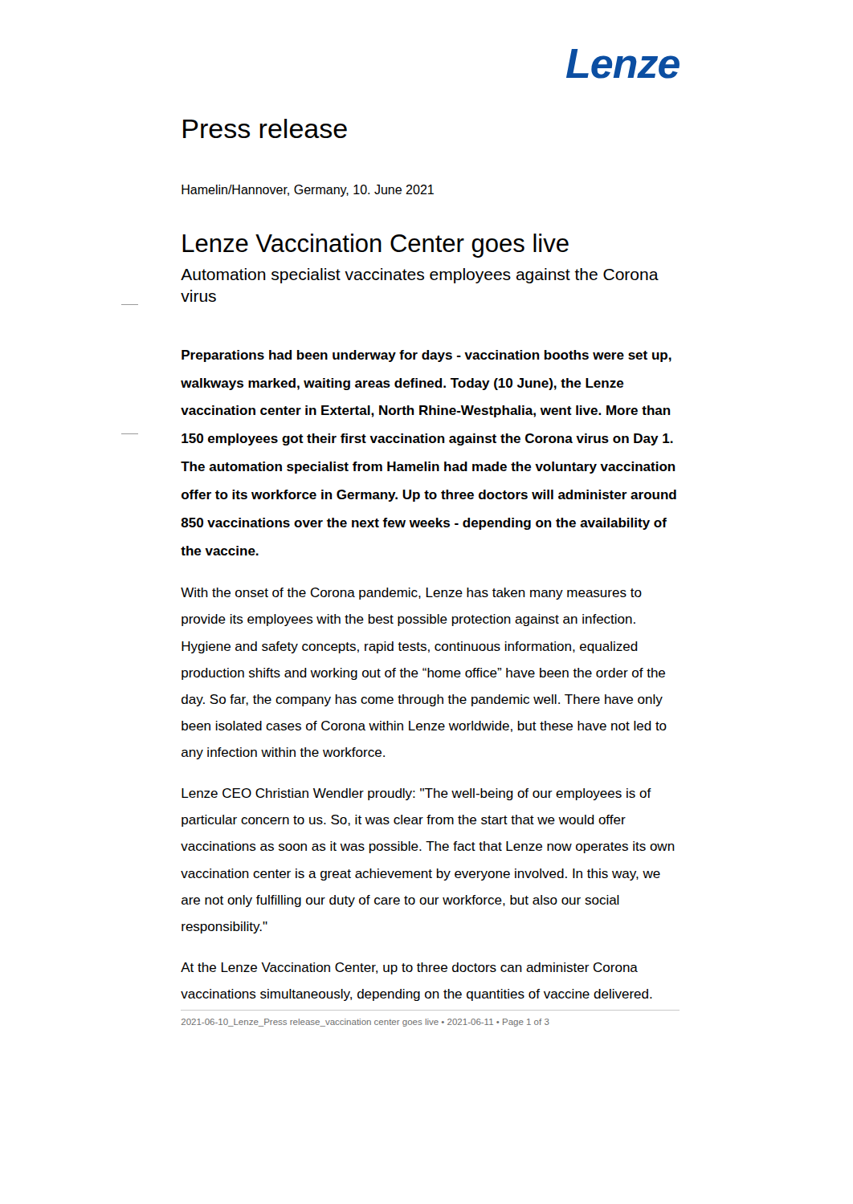Lenze
Press release
Hamelin/Hannover, Germany, 10. June 2021
Lenze Vaccination Center goes live
Automation specialist vaccinates employees against the Corona virus
Preparations had been underway for days - vaccination booths were set up, walkways marked, waiting areas defined. Today (10 June), the Lenze vaccination center in Extertal, North Rhine-Westphalia, went live. More than 150 employees got their first vaccination against the Corona virus on Day 1. The automation specialist from Hamelin had made the voluntary vaccination offer to its workforce in Germany. Up to three doctors will administer around 850 vaccinations over the next few weeks - depending on the availability of the vaccine.
With the onset of the Corona pandemic, Lenze has taken many measures to provide its employees with the best possible protection against an infection. Hygiene and safety concepts, rapid tests, continuous information, equalized production shifts and working out of the “home office” have been the order of the day. So far, the company has come through the pandemic well. There have only been isolated cases of Corona within Lenze worldwide, but these have not led to any infection within the workforce.
Lenze CEO Christian Wendler proudly: "The well-being of our employees is of particular concern to us. So, it was clear from the start that we would offer vaccinations as soon as it was possible. The fact that Lenze now operates its own vaccination center is a great achievement by everyone involved. In this way, we are not only fulfilling our duty of care to our workforce, but also our social responsibility."
At the Lenze Vaccination Center, up to three doctors can administer Corona vaccinations simultaneously, depending on the quantities of vaccine delivered.
2021-06-10_Lenze_Press release_vaccination center goes live • 2021-06-11 • Page 1 of 3